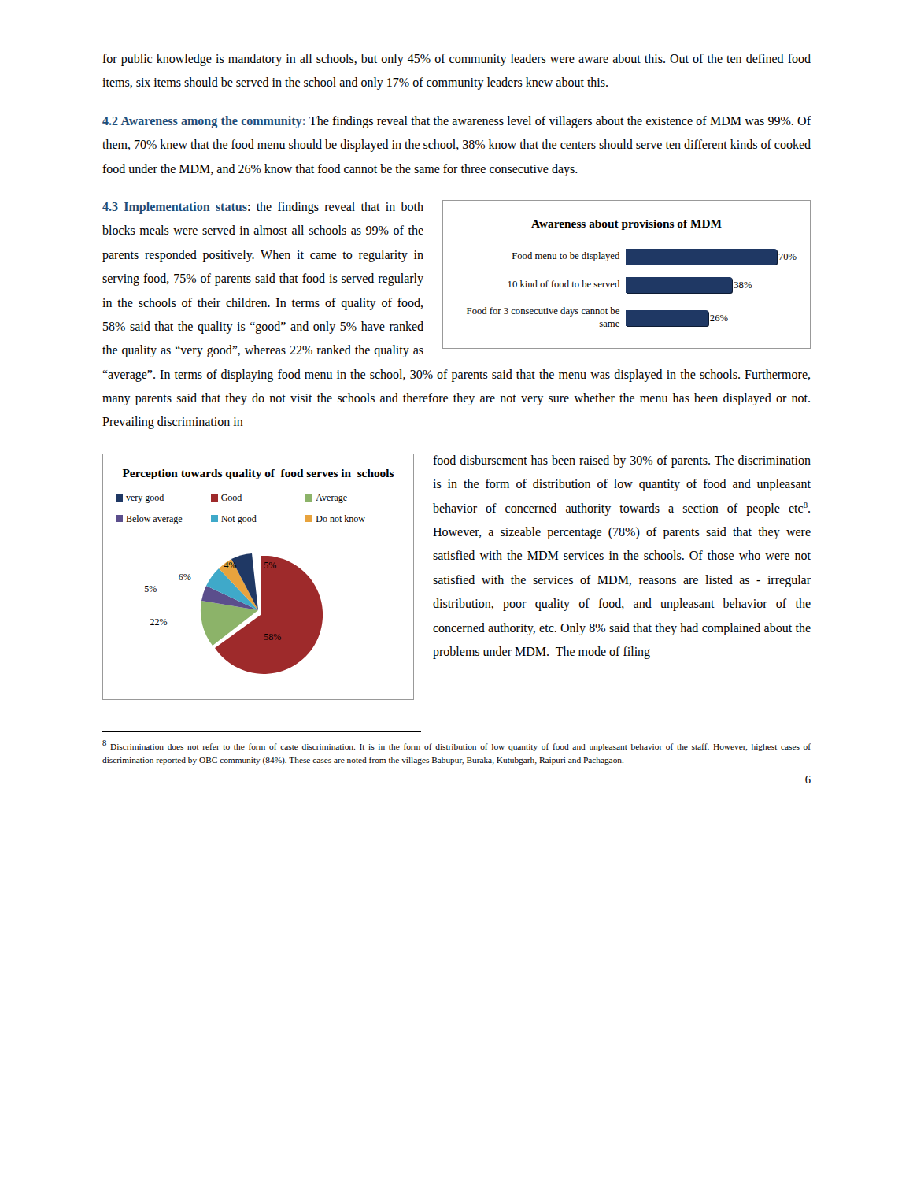for public knowledge is mandatory in all schools, but only 45% of community leaders were aware about this. Out of the ten defined food items, six items should be served in the school and only 17% of community leaders knew about this.
4.2 Awareness among the community: The findings reveal that the awareness level of villagers about the existence of MDM was 99%. Of them, 70% knew that the food menu should be displayed in the school, 38% know that the centers should serve ten different kinds of cooked food under the MDM, and 26% know that food cannot be the same for three consecutive days.
Awareness about provisions of MDM
Food menu to be displayed
70%
10 kind of food to be served
38%
Food for 3 consecutive days cannot be same
26%
4.3 Implementation status: the findings reveal that in both blocks meals were served in almost all schools as 99% of the parents responded positively. When it came to regularity in serving food, 75% of parents said that food is served regularly in the schools of their children. In terms of quality of food, 58% said that the quality is “good” and only 5% have ranked the quality as “very good”, whereas 22% ranked the quality as “average”. In terms of displaying food menu in the school, 30% of parents said that the menu was displayed in the schools. Furthermore, many parents said that they do not visit the schools and therefore they are not very sure whether the menu has been displayed or not. Prevailing discrimination in
Perception towards quality of food serves in schools
very good
Good
Average
Below average
Not good
Do not know
58% 22% 5% 6% 4% 5%
food disbursement has been raised by 30% of parents. The discrimination is in the form of distribution of low quantity of food and unpleasant behavior of concerned authority towards a section of people etc8. However, a sizeable percentage (78%) of parents said that they were satisfied with the MDM services in the schools. Of those who were not satisfied with the services of MDM, reasons are listed as - irregular distribution, poor quality of food, and unpleasant behavior of the concerned authority, etc. Only 8% said that they had complained about the problems under MDM. The mode of filing
8 Discrimination does not refer to the form of caste discrimination. It is in the form of distribution of low quantity of food and unpleasant behavior of the staff. However, highest cases of discrimination reported by OBC community (84%). These cases are noted from the villages Babupur, Buraka, Kutubgarh, Raipuri and Pachagaon.
6